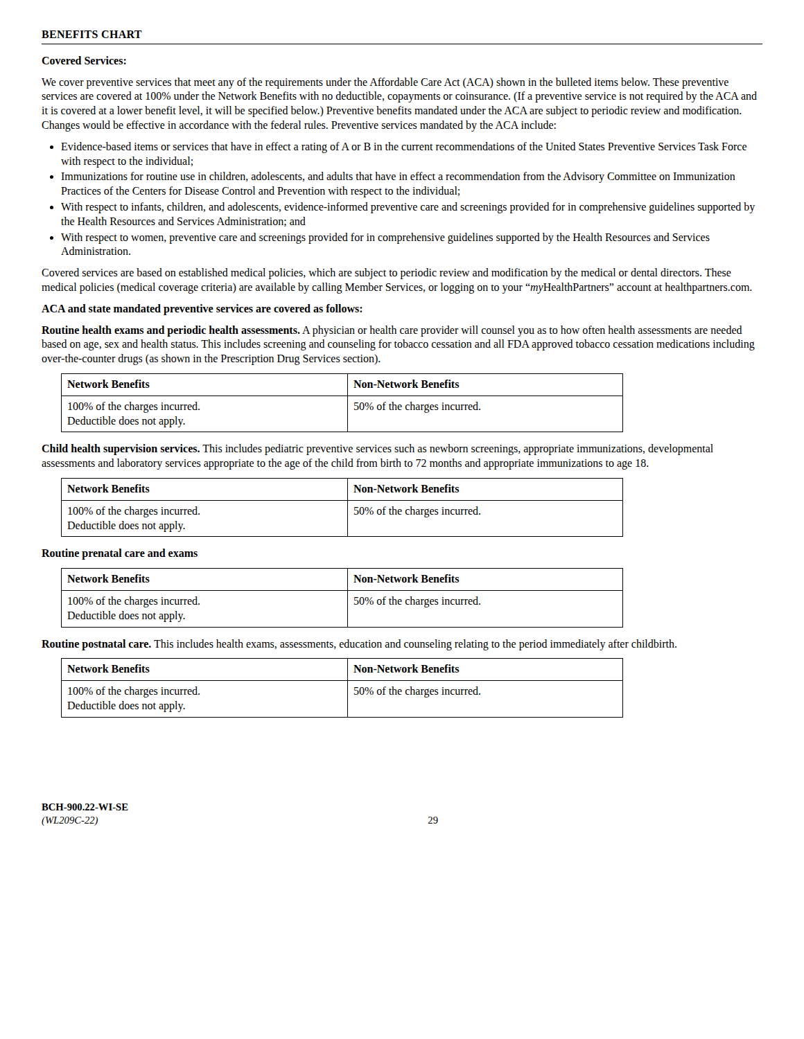BENEFITS CHART
Covered Services:
We cover preventive services that meet any of the requirements under the Affordable Care Act (ACA) shown in the bulleted items below. These preventive services are covered at 100% under the Network Benefits with no deductible, copayments or coinsurance. (If a preventive service is not required by the ACA and it is covered at a lower benefit level, it will be specified below.) Preventive benefits mandated under the ACA are subject to periodic review and modification. Changes would be effective in accordance with the federal rules. Preventive services mandated by the ACA include:
Evidence-based items or services that have in effect a rating of A or B in the current recommendations of the United States Preventive Services Task Force with respect to the individual;
Immunizations for routine use in children, adolescents, and adults that have in effect a recommendation from the Advisory Committee on Immunization Practices of the Centers for Disease Control and Prevention with respect to the individual;
With respect to infants, children, and adolescents, evidence-informed preventive care and screenings provided for in comprehensive guidelines supported by the Health Resources and Services Administration; and
With respect to women, preventive care and screenings provided for in comprehensive guidelines supported by the Health Resources and Services Administration.
Covered services are based on established medical policies, which are subject to periodic review and modification by the medical or dental directors. These medical policies (medical coverage criteria) are available by calling Member Services, or logging on to your “my HealthPartners” account at healthpartners.com.
ACA and state mandated preventive services are covered as follows:
Routine health exams and periodic health assessments. A physician or health care provider will counsel you as to how often health assessments are needed based on age, sex and health status. This includes screening and counseling for tobacco cessation and all FDA approved tobacco cessation medications including over-the-counter drugs (as shown in the Prescription Drug Services section).
| Network Benefits | Non-Network Benefits |
| --- | --- |
| 100% of the charges incurred. Deductible does not apply. | 50% of the charges incurred. |
Child health supervision services. This includes pediatric preventive services such as newborn screenings, appropriate immunizations, developmental assessments and laboratory services appropriate to the age of the child from birth to 72 months and appropriate immunizations to age 18.
| Network Benefits | Non-Network Benefits |
| --- | --- |
| 100% of the charges incurred. Deductible does not apply. | 50% of the charges incurred. |
Routine prenatal care and exams
| Network Benefits | Non-Network Benefits |
| --- | --- |
| 100% of the charges incurred. Deductible does not apply. | 50% of the charges incurred. |
Routine postnatal care. This includes health exams, assessments, education and counseling relating to the period immediately after childbirth.
| Network Benefits | Non-Network Benefits |
| --- | --- |
| 100% of the charges incurred. Deductible does not apply. | 50% of the charges incurred. |
BCH-900.22-WI-SE
(WL209C-22) 29